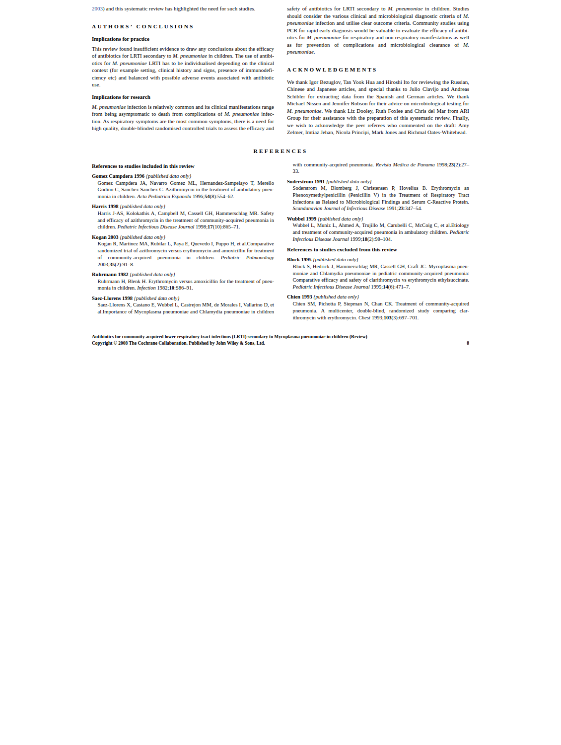2003) and this systematic review has highlighted the need for such studies.
Authors’ conclusions
Implications for practice
This review found insufficient evidence to draw any conclusions about the efficacy of antibiotics for LRTI secondary to M. pneumoniae in children. The use of antibiotics for M. pneumoniae LRTI has to be individualised depending on the clinical context (for example setting, clinical history and signs, presence of immunodeficiency etc) and balanced with possible adverse events associated with antibiotic use.
Implications for research
M. pneumoniae infection is relatively common and its clinical manifestations range from being asymptomatic to death from complications of M. pneumoniae infection. As respiratory symptoms are the most common symptoms, there is a need for high quality, double-blinded randomised controlled trials to assess the efficacy and safety of antibiotics for LRTI secondary to M. pneumoniae in children. Studies should consider the various clinical and microbiological diagnostic criteria of M. pneumoniae infection and utilise clear outcome criteria. Community studies using PCR for rapid early diagnosis would be valuable to evaluate the efficacy of antibiotics for M. pneumoniae for respiratory and non respiratory manifestations as well as for prevention of complications and microbiological clearance of M. pneumoniae.
Acknowledgements
We thank Igor Bezuglov, Tan Yook Hua and Hiroshi Ito for reviewing the Russian, Chinese and Japanese articles, and special thanks to Julio Clavijo and Andreas Schibler for extracting data from the Spanish and German articles. We thank Michael Nissen and Jennifer Robson for their advice on microbiological testing for M. pneumoniae. We thank Liz Dooley, Ruth Foxlee and Chris del Mar from ARI Group for their assistance with the preparation of this systematic review. Finally, we wish to acknowledge the peer referees who commented on the draft: Amy Zelmer, Imtiaz Jehan, Nicola Principi, Mark Jones and Richmal Oates-Whitehead.
References
References to studies included in this review
Gomez Campdera 1996 {published data only} Gomez Campdera JA, Navarro Gomez ML, Hernandez-Sampelayo T, Merello Godino C, Sanchez Sanchez C. Azithromycin in the treatment of ambulatory pneumonia in children. Acta Pediatrica Espanola 1996;54(8):554–62.
Harris 1998 {published data only} Harris J-AS, Kolokathis A, Campbell M, Cassell GH, Hammerschlag MR. Safety and efficacy of azithromycin in the treatment of community-acquired pneumonia in children. Pediatric Infectious Disease Journal 1998;17(10):865–71.
Kogan 2003 {published data only} Kogan R, Martinez MA, Rubilar L, Paya E, Quevedo I, Puppo H, et al.Comparative randomized trial of azithromycin versus erythromycin and amoxicillin for treatment of community-acquired pneumonia in children. Pediatric Pulmonology 2003;35(2):91–8.
Ruhrmann 1982 {published data only} Ruhrmann H, Blenk H. Erythromycin versus amoxicillin for the treatment of pneumonia in children. Infection 1982;10:S86–91.
Saez-Llorens 1998 {published data only} Saez-Llorens X, Castano E, Wubbel L, Castrejon MM, de Morales I, Vallarino D, et al.Importance of Mycoplasma pneumoniae and Chlamydia pneumoniae in children with community-acquired pneumonia. Revista Medica de Panama 1998;23(2):27–33.
Soderstrom 1991 {published data only} Soderstrom M, Blomberg J, Christensen P, Hovelius B. Erythromycin an Phenoxymethylpenicillin (Penicillin V) in the Treatment of Respiratory Tract Infections as Related to Microbiological Findings and Serum C-Reactive Protein. Scandanavian Journal of Infectious Disease 1991;23:347–54.
Wubbel 1999 {published data only} Wubbel L, Muniz L, Ahmed A, Trujillo M, Carubelli C, McCoig C, et al.Etiology and treatment of community-acquired pneumonia in ambulatory children. Pediatric Infectious Disease Journal 1999;18(2):98–104.
References to studies excluded from this review
Block 1995 {published data only} Block S, Hedrick J, Hammerschlag MR, Cassell GH, Craft JC. Mycoplasma pneumoniae and Chlamydia pneumoniae in pediatric community-acquired pneumonia: Comparative efficacy and safety of clarithromycin vs erythromycin ethylsuccinate. Pediatric Infectious Disease Journal 1995;14(6):471–7.
Chien 1993 {published data only} Chien SM, Pichotta P, Siepman N, Chan CK. Treatment of community-acquired pneumonia. A multicenter, double-blind, randomized study comparing clarithromycin with erythromycin. Chest 1993;103(3):697–701.
Antibiotics for community acquired lower respiratory tract infections (LRTI) secondary to Mycoplasma pneumoniae in children (Review)
Copyright © 2008 The Cochrane Collaboration. Published by John Wiley & Sons, Ltd.
8